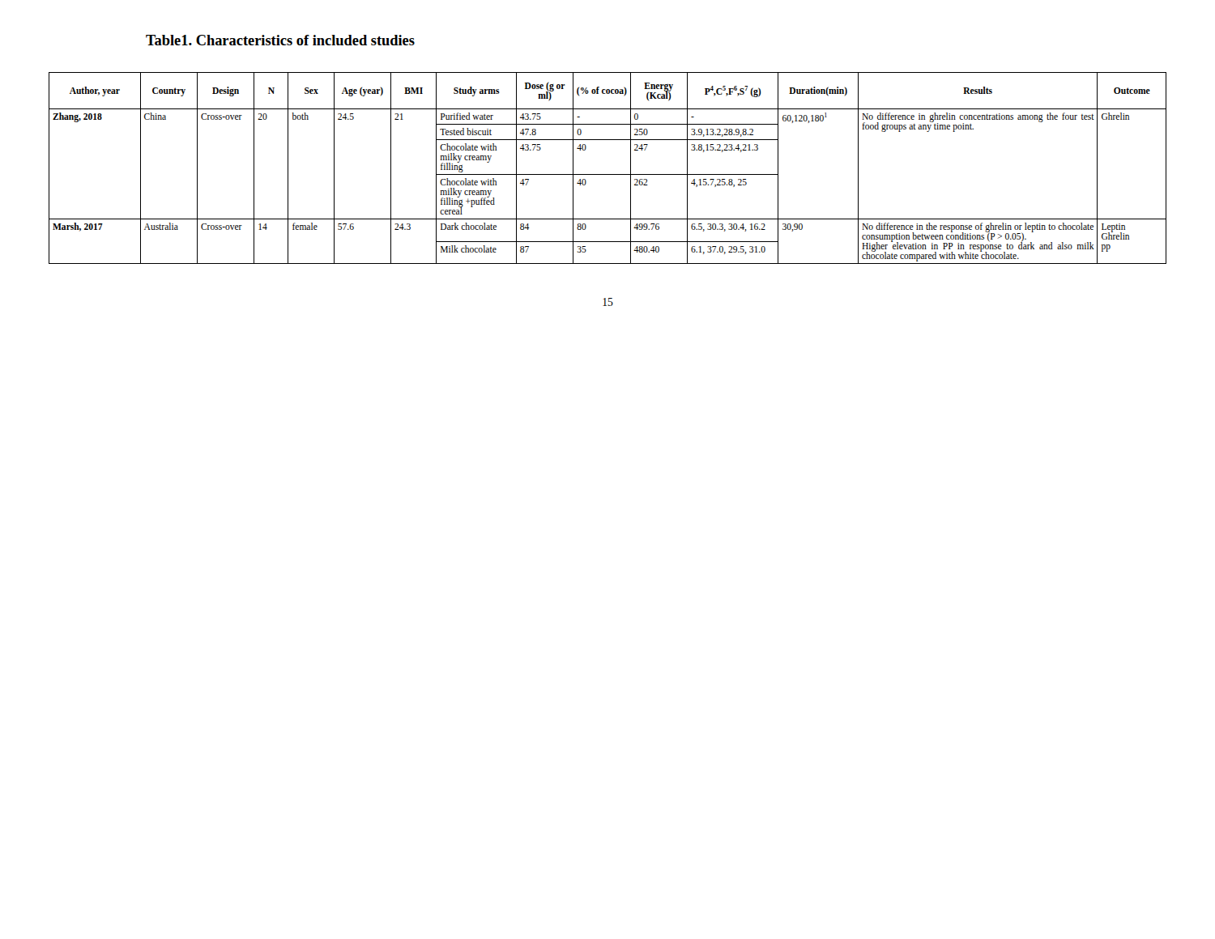Table1. Characteristics of included studies
| Author, year | Country | Design | N | Sex | Age (year) | BMI | Study arms | Dose (g or ml) | (% of cocoa) | Energy (Kcal) | P 4 ,C 5 ,F 6 ,S 7 (g) | Duration(min) | Results | Outcome |
| --- | --- | --- | --- | --- | --- | --- | --- | --- | --- | --- | --- | --- | --- | --- |
| Zhang, 2018 | China | Cross-over | 20 | both | 24.5 | 21 | Purified water | 43.75 | - | 0 | - | 60,120,180 1 | No difference in ghrelin concentrations among the four test food groups at any time point. | Ghrelin |
| Tested biscuit | 47.8 | 0 | 250 | 3.9,13.2,28.9,8.2 |
| Chocolate with milky creamy filling | 43.75 | 40 | 247 | 3.8,15.2,23.4,21.3 |
| Chocolate with milky creamy filling +puffed cereal | 47 | 40 | 262 | 4,15.7,25.8, 25 |
| Marsh, 2017 | Australia | Cross-over | 14 | female | 57.6 | 24.3 | Dark chocolate | 84 | 80 | 499.76 | 6.5, 30.3, 30.4, 16.2 | 30,90 | No difference in the response of ghrelin or leptin to chocolate consumption between conditions (P > 0.05). Higher elevation in PP in response to dark and also milk chocolate compared with white chocolate. | Leptin Ghrelin pp |
| Milk chocolate | 87 | 35 | 480.40 | 6.1, 37.0, 29.5, 31.0 |
15